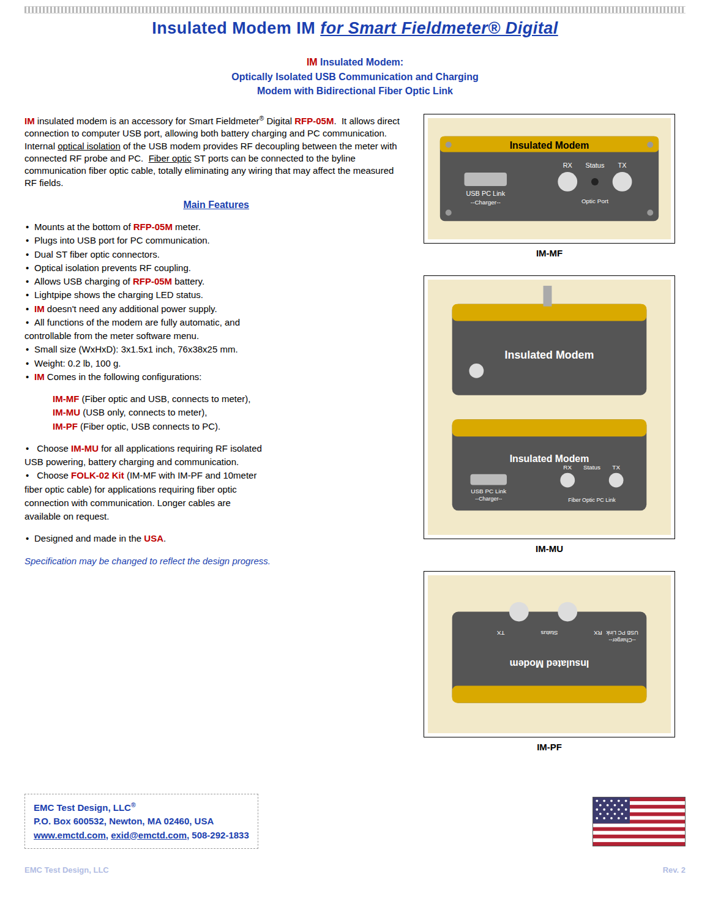Insulated Modem IM for Smart Fieldmeter® Digital
IM Insulated Modem:
Optically Isolated USB Communication and Charging
Modem with Bidirectional Fiber Optic Link
IM insulated modem is an accessory for Smart Fieldmeter® Digital RFP-05M. It allows direct connection to computer USB port, allowing both battery charging and PC communication. Internal optical isolation of the USB modem provides RF decoupling between the meter with connected RF probe and PC. Fiber optic ST ports can be connected to the byline communication fiber optic cable, totally eliminating any wiring that may affect the measured RF fields.
Main Features
Mounts at the bottom of RFP-05M meter.
Plugs into USB port for PC communication.
Dual ST fiber optic connectors.
Optical isolation prevents RF coupling.
Allows USB charging of RFP-05M battery.
Lightpipe shows the charging LED status.
IM doesn't need any additional power supply.
All functions of the modem are fully automatic, and
controllable from the meter software menu.
Small size (WxHxD): 3x1.5x1 inch, 76x38x25 mm.
Weight: 0.2 lb, 100 g.
IM Comes in the following configurations:
IM-MF (Fiber optic and USB, connects to meter),
IM-MU (USB only, connects to meter),
IM-PF (Fiber optic, USB connects to PC).
Choose IM-MU for all applications requiring RF isolated
USB powering, battery charging and communication.
Choose FOLK-02 Kit (IM-MF with IM-PF and 10meter
fiber optic cable) for applications requiring fiber optic
connection with communication. Longer cables are
available on request.
Designed and made in the USA.
Specification may be changed to reflect the design progress.
IM-MF
IM-MU
IM-PF
EMC Test Design, LLC®
P.O. Box 600532, Newton, MA 02460, USA
www.emctd.com, exid@emctd.com, 508-292-1833
EMC Test Design, LLC Rev. 2